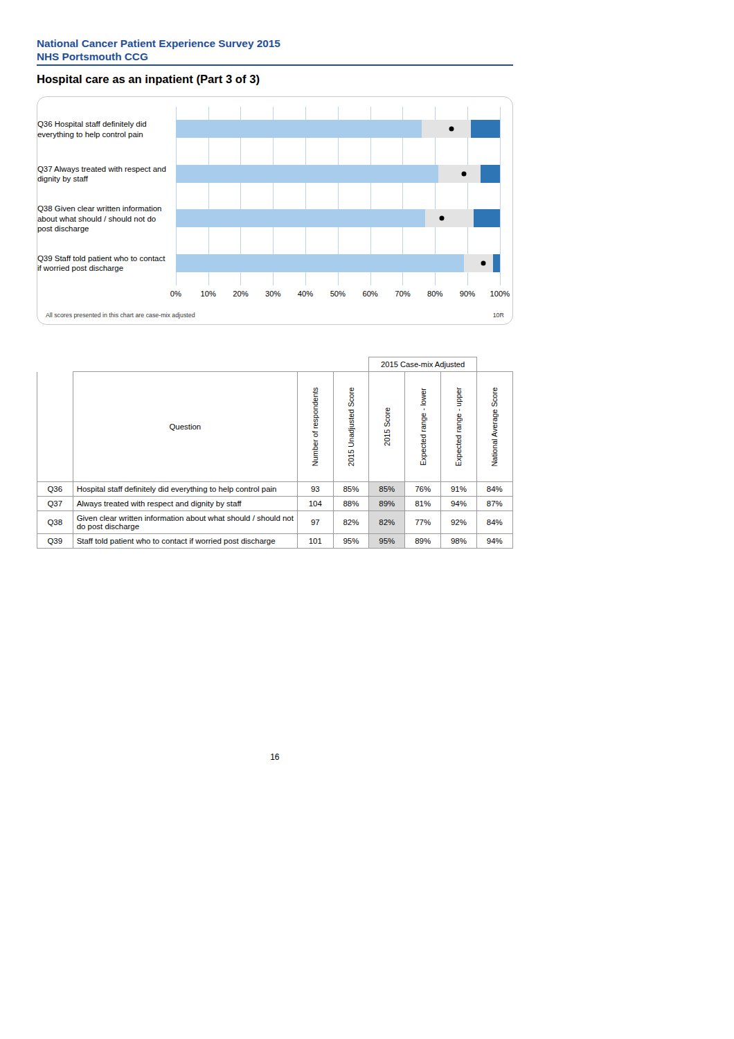National Cancer Patient Experience Survey 2015
NHS Portsmouth CCG
Hospital care as an inpatient (Part 3 of 3)
Q36 Hospital staff definitely did everything to help control pain
Q37 Always treated with respect and dignity by staff
Q38 Given clear written information about what should / should not do post discharge
Q39 Staff told patient who to contact if worried post discharge
0% 10% 20% 30% 40% 50% 60% 70% 80% 90% 100%
All scores presented in this chart are case-mix adjusted
10R
| | 2015 Case-mix Adjusted | |
| | Question | Number of respondents | 2015 Unadjusted Score | 2015 Score | Expected range - lower | Expected range - upper | National Average Score |
| Q36 | Hospital staff definitely did everything to help control pain | 93 | 85% | 85% | 76% | 91% | 84% |
| Q37 | Always treated with respect and dignity by staff | 104 | 88% | 89% | 81% | 94% | 87% |
| Q38 | Given clear written information about what should / should not do post discharge | 97 | 82% | 82% | 77% | 92% | 84% |
| Q39 | Staff told patient who to contact if worried post discharge | 101 | 95% | 95% | 89% | 98% | 94% |
16